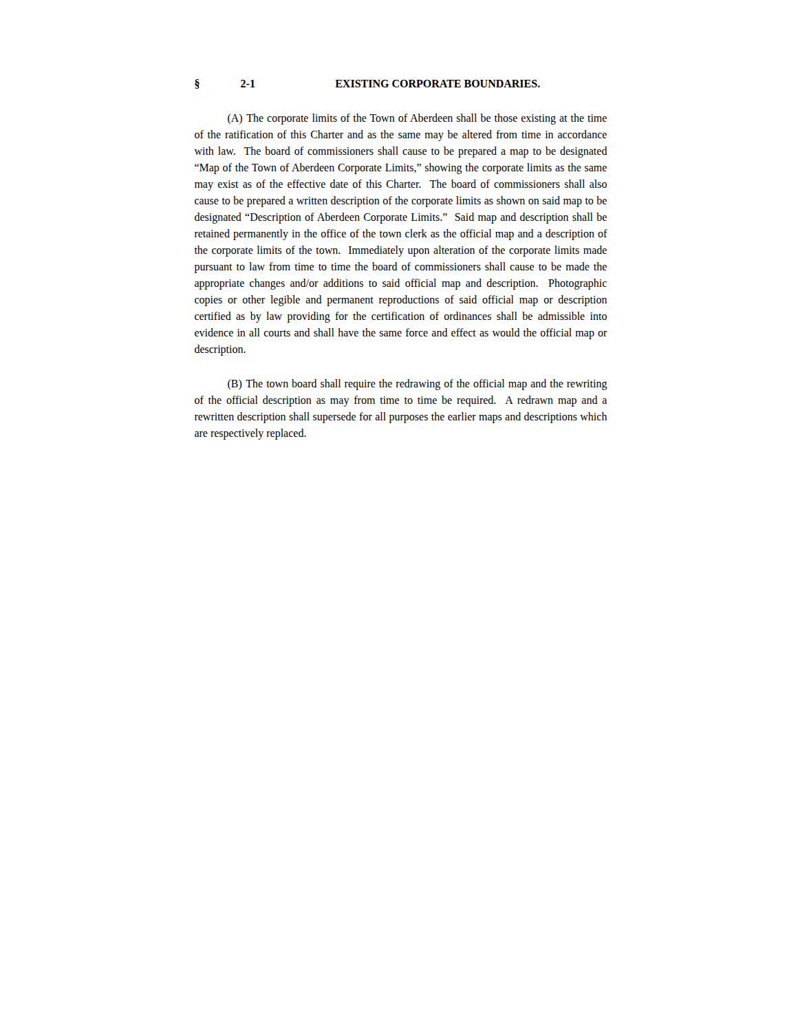§2-1 EXISTING CORPORATE BOUNDARIES.
(A) The corporate limits of the Town of Aberdeen shall be those existing at the time of the ratification of this Charter and as the same may be altered from time in accordance with law. The board of commissioners shall cause to be prepared a map to be designated “Map of the Town of Aberdeen Corporate Limits,” showing the corporate limits as the same may exist as of the effective date of this Charter. The board of commissioners shall also cause to be prepared a written description of the corporate limits as shown on said map to be designated “Description of Aberdeen Corporate Limits.” Said map and description shall be retained permanently in the office of the town clerk as the official map and a description of the corporate limits of the town. Immediately upon alteration of the corporate limits made pursuant to law from time to time the board of commissioners shall cause to be made the appropriate changes and/or additions to said official map and description. Photographic copies or other legible and permanent reproductions of said official map or description certified as by law providing for the certification of ordinances shall be admissible into evidence in all courts and shall have the same force and effect as would the official map or description.
(B) The town board shall require the redrawing of the official map and the rewriting of the official description as may from time to time be required. A redrawn map and a rewritten description shall supersede for all purposes the earlier maps and descriptions which are respectively replaced.